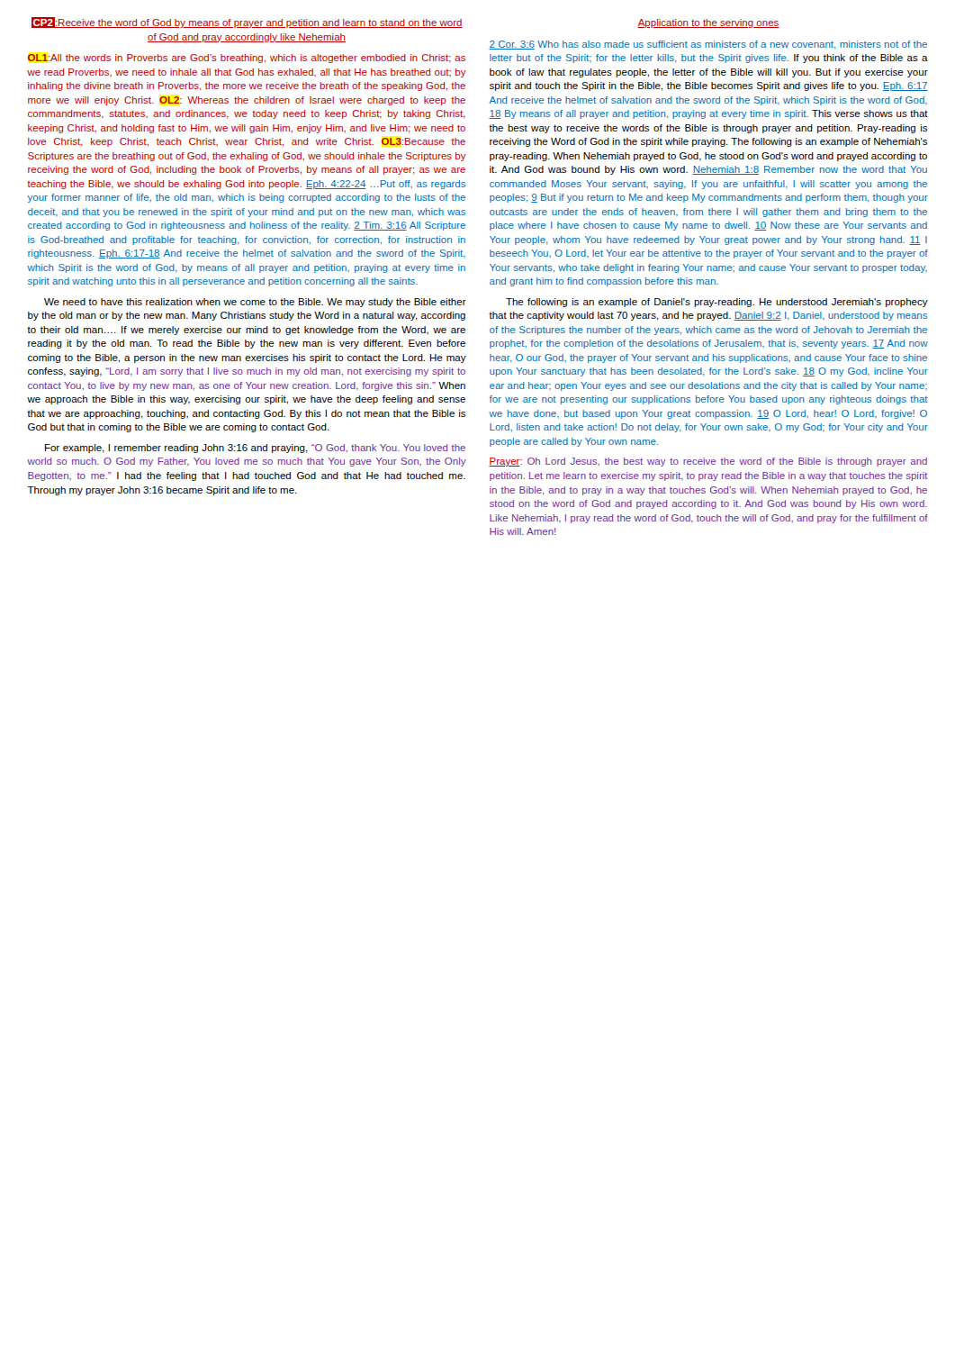CP2:Receive the word of God by means of prayer and petition and learn to stand on the word of God and pray accordingly like Nehemiah
OL1:All the words in Proverbs are God’s breathing, which is altogether embodied in Christ; as we read Proverbs, we need to inhale all that God has exhaled, all that He has breathed out; by inhaling the divine breath in Proverbs, the more we receive the breath of the speaking God, the more we will enjoy Christ. OL2: Whereas the children of Israel were charged to keep the commandments, statutes, and ordinances, we today need to keep Christ; by taking Christ, keeping Christ, and holding fast to Him, we will gain Him, enjoy Him, and live Him; we need to love Christ, keep Christ, teach Christ, wear Christ, and write Christ. OL3:Because the Scriptures are the breathing out of God, the exhaling of God, we should inhale the Scriptures by receiving the word of God, including the book of Proverbs, by means of all prayer; as we are teaching the Bible, we should be exhaling God into people. Eph. 4:22-24 …Put off, as regards your former manner of life, the old man, which is being corrupted according to the lusts of the deceit, and that you be renewed in the spirit of your mind and put on the new man, which was created according to God in righteousness and holiness of the reality. 2 Tim. 3:16 All Scripture is God-breathed and profitable for teaching, for conviction, for correction, for instruction in righteousness. Eph. 6:17-18 And receive the helmet of salvation and the sword of the Spirit, which Spirit is the word of God, by means of all prayer and petition, praying at every time in spirit and watching unto this in all perseverance and petition concerning all the saints.
We need to have this realization when we come to the Bible. We may study the Bible either by the old man or by the new man. Many Christians study the Word in a natural way, according to their old man…. If we merely exercise our mind to get knowledge from the Word, we are reading it by the old man. To read the Bible by the new man is very different. Even before coming to the Bible, a person in the new man exercises his spirit to contact the Lord. He may confess, saying, “Lord, I am sorry that I live so much in my old man, not exercising my spirit to contact You, to live by my new man, as one of Your new creation. Lord, forgive this sin.” When we approach the Bible in this way, exercising our spirit, we have the deep feeling and sense that we are approaching, touching, and contacting God. By this I do not mean that the Bible is God but that in coming to the Bible we are coming to contact God.
For example, I remember reading John 3:16 and praying, “O God, thank You. You loved the world so much. O God my Father, You loved me so much that You gave Your Son, the Only Begotten, to me.” I had the feeling that I had touched God and that He had touched me. Through my prayer John 3:16 became Spirit and life to me.
Application to the serving ones
2 Cor. 3:6 Who has also made us sufficient as ministers of a new covenant, ministers not of the letter but of the Spirit; for the letter kills, but the Spirit gives life. If you think of the Bible as a book of law that regulates people, the letter of the Bible will kill you. But if you exercise your spirit and touch the Spirit in the Bible, the Bible becomes Spirit and gives life to you. Eph. 6:17 And receive the helmet of salvation and the sword of the Spirit, which Spirit is the word of God, 18 By means of all prayer and petition, praying at every time in spirit. This verse shows us that the best way to receive the words of the Bible is through prayer and petition. Pray-reading is receiving the Word of God in the spirit while praying. The following is an example of Nehemiah's pray-reading. When Nehemiah prayed to God, he stood on God's word and prayed according to it. And God was bound by His own word. Nehemiah 1:8 Remember now the word that You commanded Moses Your servant, saying, If you are unfaithful, I will scatter you among the peoples; 9 But if you return to Me and keep My commandments and perform them, though your outcasts are under the ends of heaven, from there I will gather them and bring them to the place where I have chosen to cause My name to dwell. 10 Now these are Your servants and Your people, whom You have redeemed by Your great power and by Your strong hand. 11 I beseech You, O Lord, let Your ear be attentive to the prayer of Your servant and to the prayer of Your servants, who take delight in fearing Your name; and cause Your servant to prosper today, and grant him to find compassion before this man.
The following is an example of Daniel's pray-reading. He understood Jeremiah's prophecy that the captivity would last 70 years, and he prayed. Daniel 9:2 I, Daniel, understood by means of the Scriptures the number of the years, which came as the word of Jehovah to Jeremiah the prophet, for the completion of the desolations of Jerusalem, that is, seventy years. 17 And now hear, O our God, the prayer of Your servant and his supplications, and cause Your face to shine upon Your sanctuary that has been desolated, for the Lord’s sake. 18 O my God, incline Your ear and hear; open Your eyes and see our desolations and the city that is called by Your name; for we are not presenting our supplications before You based upon any righteous doings that we have done, but based upon Your great compassion. 19 O Lord, hear! O Lord, forgive! O Lord, listen and take action! Do not delay, for Your own sake, O my God; for Your city and Your people are called by Your own name.
Prayer: Oh Lord Jesus, the best way to receive the word of the Bible is through prayer and petition. Let me learn to exercise my spirit, to pray read the Bible in a way that touches the spirit in the Bible, and to pray in a way that touches God’s will. When Nehemiah prayed to God, he stood on the word of God and prayed according to it. And God was bound by His own word. Like Nehemiah, I pray read the word of God, touch the will of God, and pray for the fulfillment of His will. Amen!